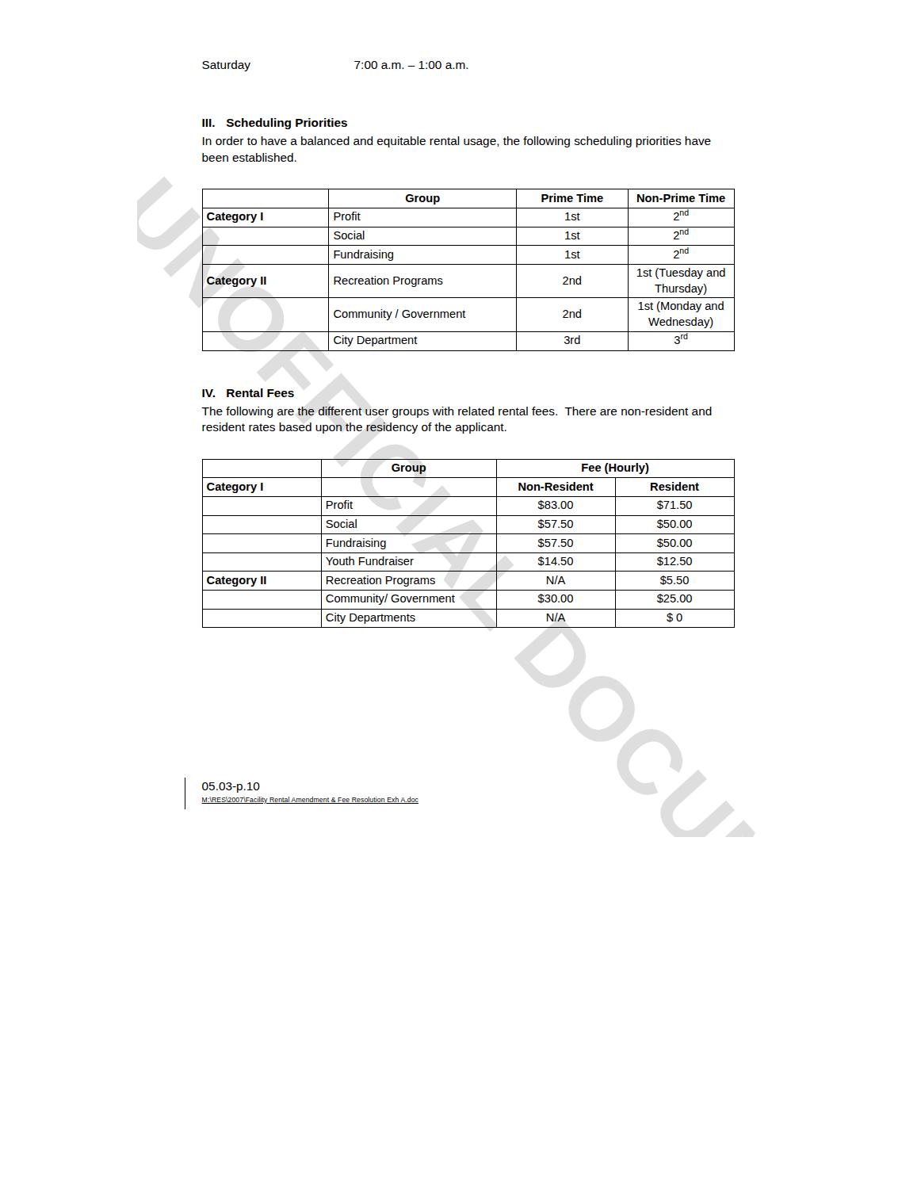UNOFFICIAL DOCUMENT
Saturday
7:00 a.m. – 1:00 a.m.
III. Scheduling Priorities
In order to have a balanced and equitable rental usage, the following scheduling priorities have been established.
| | Group | Prime Time | Non-Prime Time |
| --- | --- | --- | --- |
| Category I | Profit | 1st | 2 nd |
| | Social | 1st | 2 nd |
| | Fundraising | 1st | 2 nd |
| Category II | Recreation Programs | 2nd | 1st (Tuesday and Thursday) |
| | Community / Government | 2nd | 1st (Monday and Wednesday) |
| | City Department | 3rd | 3 rd |
IV. Rental Fees
The following are the different user groups with related rental fees. There are non-resident and resident rates based upon the residency of the applicant.
| | Group | Fee (Hourly) |
| --- | --- | --- |
| Category I | | Non-Resident | Resident |
| | Profit | $83.00 | $71.50 |
| | Social | $57.50 | $50.00 |
| | Fundraising | $57.50 | $50.00 |
| | Youth Fundraiser | $14.50 | $12.50 |
| Category II | Recreation Programs | N/A | $5.50 |
| | Community/ Government | $30.00 | $25.00 |
| | City Departments | N/A | $ 0 |
05.03-p.10
M:\RES\2007\Facility Rental Amendment & Fee Resolution Exh A.doc